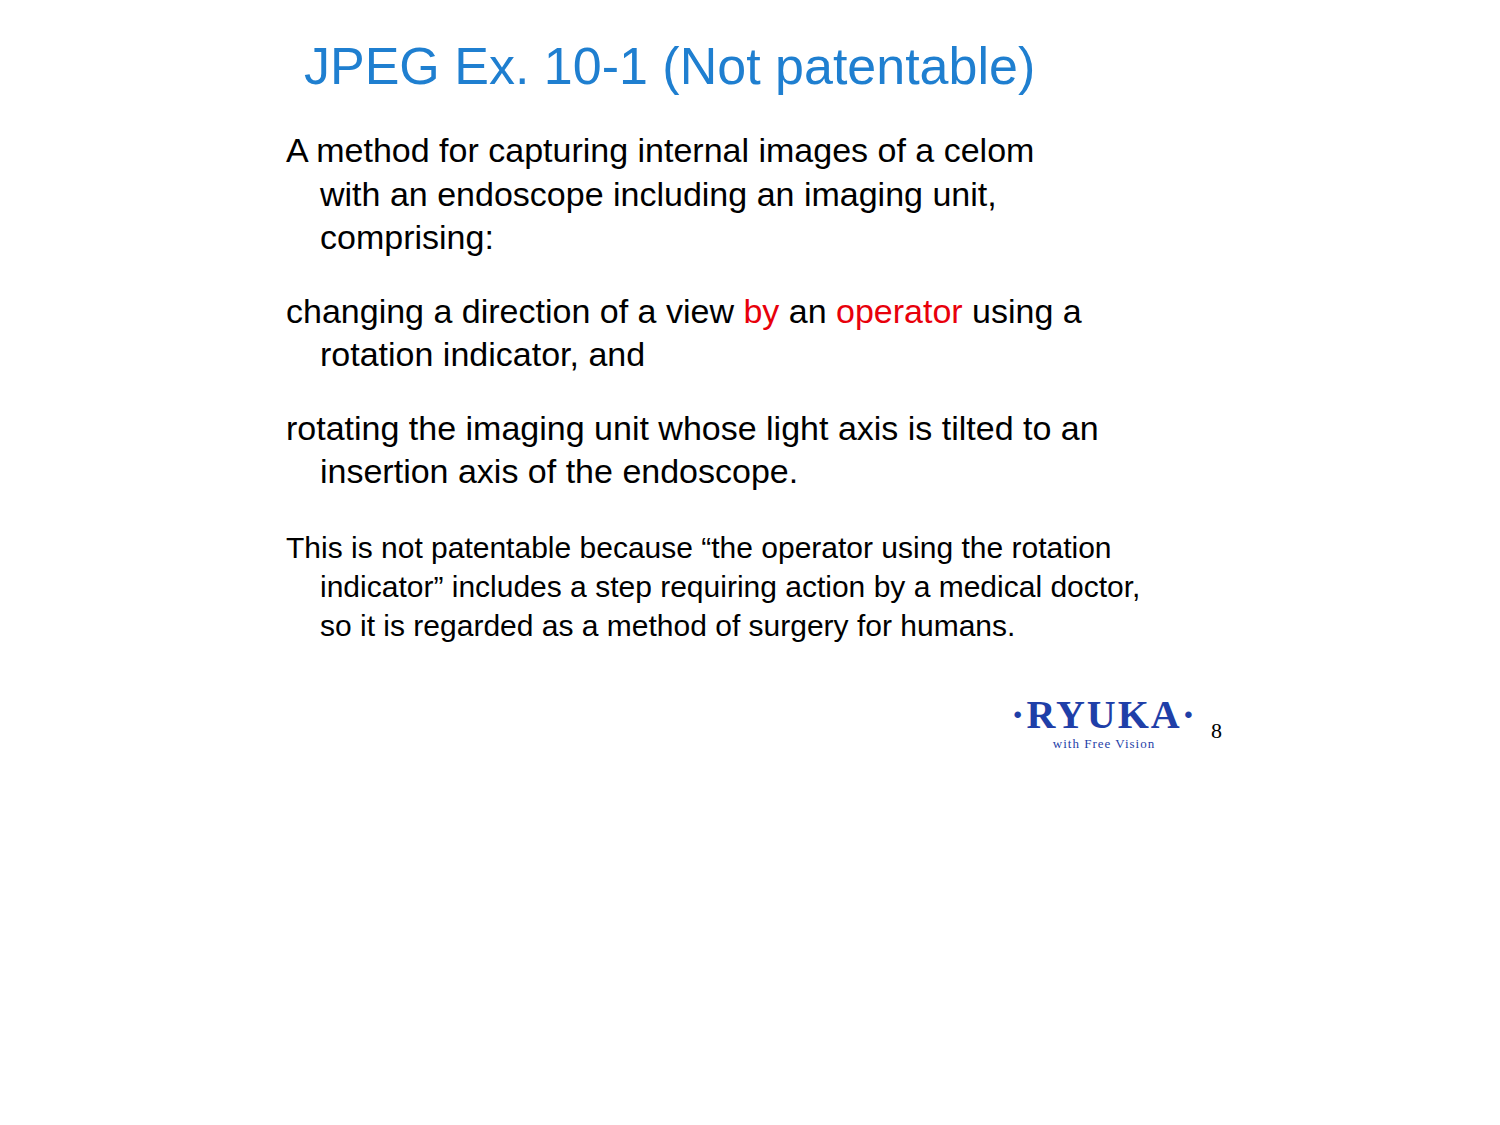JPEG Ex. 10-1 (Not patentable)
A method for capturing internal images of a celomwith an endoscope including an imaging unit, comprising:
changing a direction of a view by an operator using arotation indicator, and
rotating the imaging unit whose light axis is tilted to aninsertion axis of the endoscope.
This is not patentable because “the operator using the rotationindicator” includes a step requiring action by a medical doctor, so it is regarded as a method of surgery for humans.
·RYUKA·
with Free Vision
8